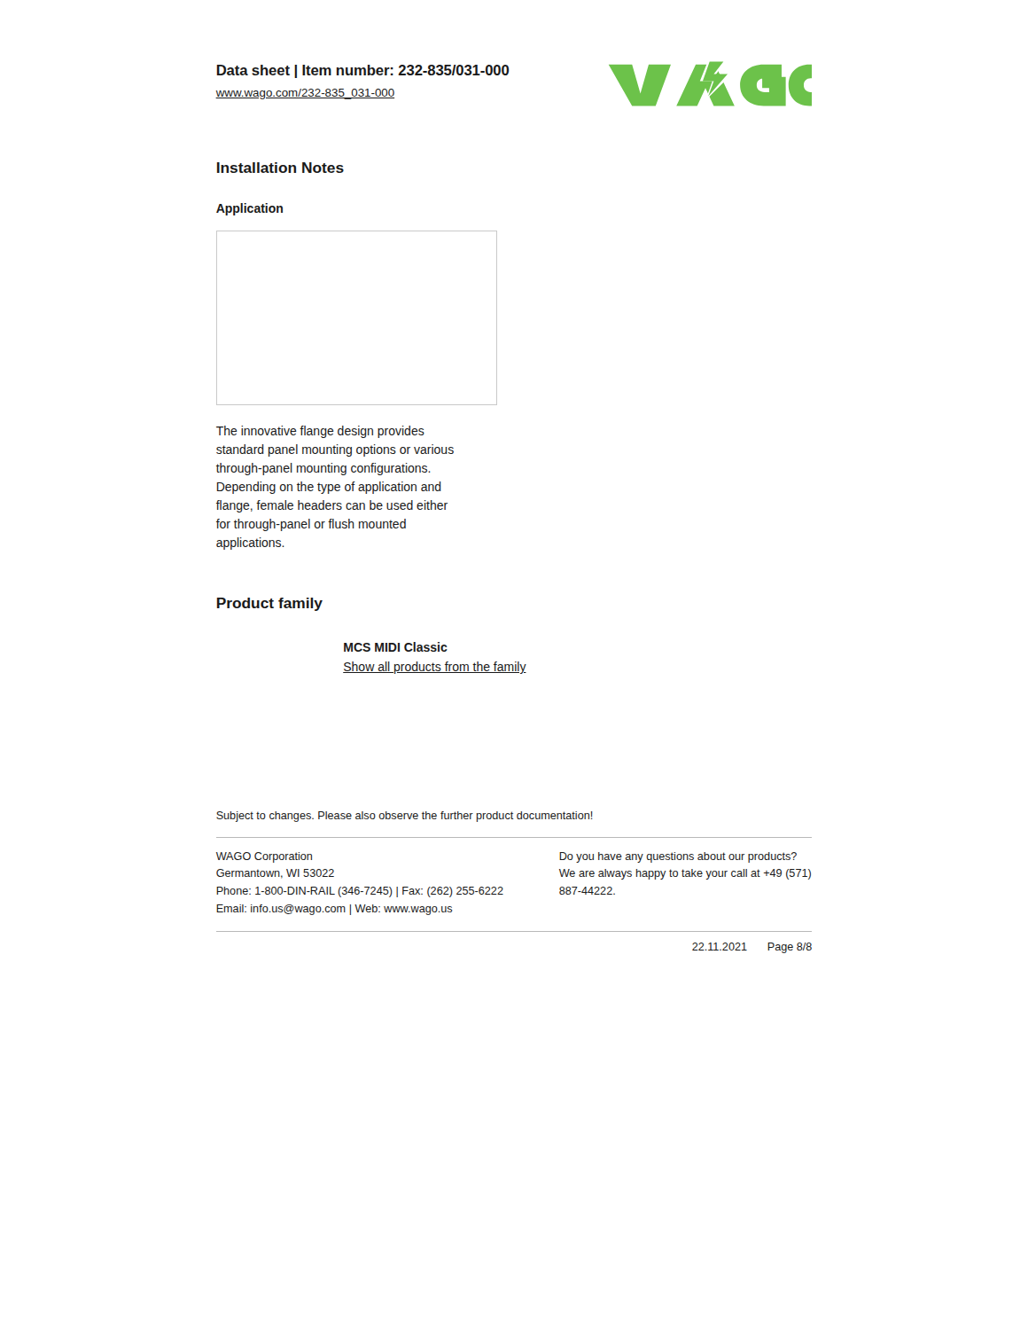Data sheet | Item number: 232-835/031-000
www.wago.com/232-835_031-000
Installation Notes
Application
The innovative flange design provides standard panel mounting options or various through-panel mounting configurations. Depending on the type of application and flange, female headers can be used either for through-panel or flush mounted applications.
Product family
MCS MIDI Classic
Show all products from the family
Subject to changes. Please also observe the further product documentation!
WAGO Corporation
Germantown, WI 53022
Phone: 1-800-DIN-RAIL (346-7245) | Fax: (262) 255-6222
Email: info.us@wago.com | Web: www.wago.us
Do you have any questions about our products?
We are always happy to take your call at +49 (571) 887-44222.
22.11.2021 Page 8/8